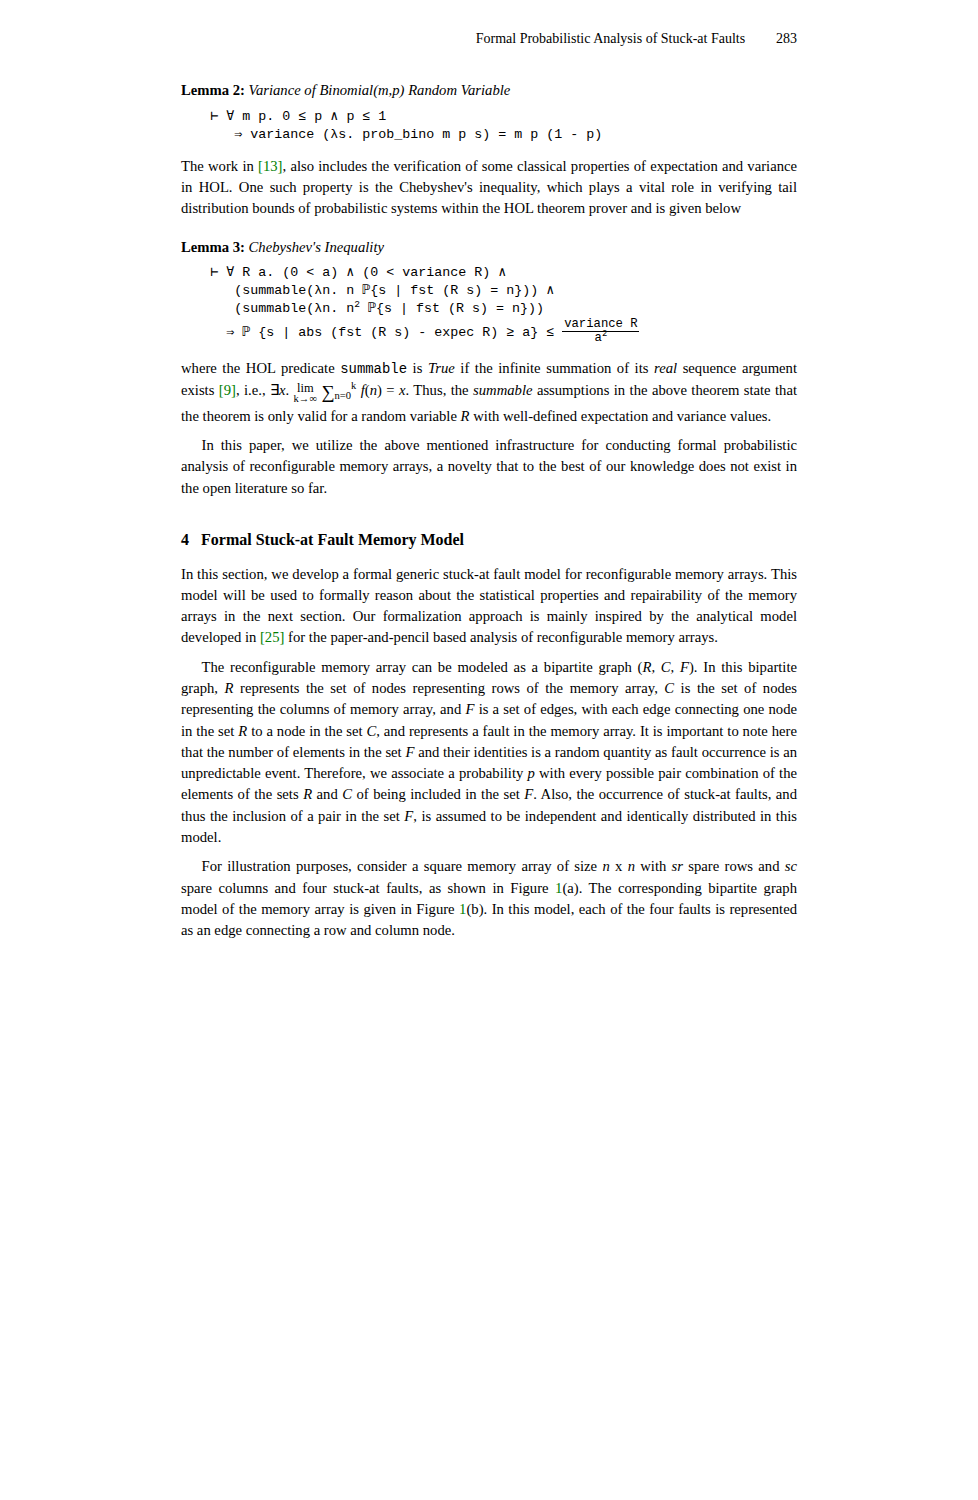Formal Probabilistic Analysis of Stuck-at Faults283
Lemma 2: Variance of Binomial(m,p) Random Variable
⊢ ∀ m p. 0 ≤ p ∧ p ≤ 1
   ⇒ variance (λs. prob_bino m p s) = m p (1 - p)
The work in [13], also includes the verification of some classical properties of expectation and variance in HOL. One such property is the Chebyshev's inequality, which plays a vital role in verifying tail distribution bounds of probabilistic systems within the HOL theorem prover and is given below
Lemma 3: Chebyshev's Inequality
⊢ ∀ R a. (0 < a) ∧ (0 < variance R) ∧
   (summable(λn. n ℙ{s | fst (R s) = n})) ∧
   (summable(λn. n2 ℙ{s | fst (R s) = n}))
  ⇒ ℙ {s | abs (fst (R s) - expec R) ≥ a} ≤ variance R a2
where the HOL predicate summable is True if the infinite summation of its real sequence argument exists [9], i.e., ∃x. lim k→∞ ∑n=0k f(n) = x. Thus, the summable assumptions in the above theorem state that the theorem is only valid for a random variable R with well-defined expectation and variance values.
In this paper, we utilize the above mentioned infrastructure for conducting formal probabilistic analysis of reconfigurable memory arrays, a novelty that to the best of our knowledge does not exist in the open literature so far.
4 Formal Stuck-at Fault Memory Model
In this section, we develop a formal generic stuck-at fault model for reconfigurable memory arrays. This model will be used to formally reason about the statistical properties and repairability of the memory arrays in the next section. Our formalization approach is mainly inspired by the analytical model developed in [25] for the paper-and-pencil based analysis of reconfigurable memory arrays.
The reconfigurable memory array can be modeled as a bipartite graph (R, C, F). In this bipartite graph, R represents the set of nodes representing rows of the memory array, C is the set of nodes representing the columns of memory array, and F is a set of edges, with each edge connecting one node in the set R to a node in the set C, and represents a fault in the memory array. It is important to note here that the number of elements in the set F and their identities is a random quantity as fault occurrence is an unpredictable event. Therefore, we associate a probability p with every possible pair combination of the elements of the sets R and C of being included in the set F. Also, the occurrence of stuck-at faults, and thus the inclusion of a pair in the set F, is assumed to be independent and identically distributed in this model.
For illustration purposes, consider a square memory array of size n x n with sr spare rows and sc spare columns and four stuck-at faults, as shown in Figure 1(a). The corresponding bipartite graph model of the memory array is given in Figure 1(b). In this model, each of the four faults is represented as an edge connecting a row and column node.